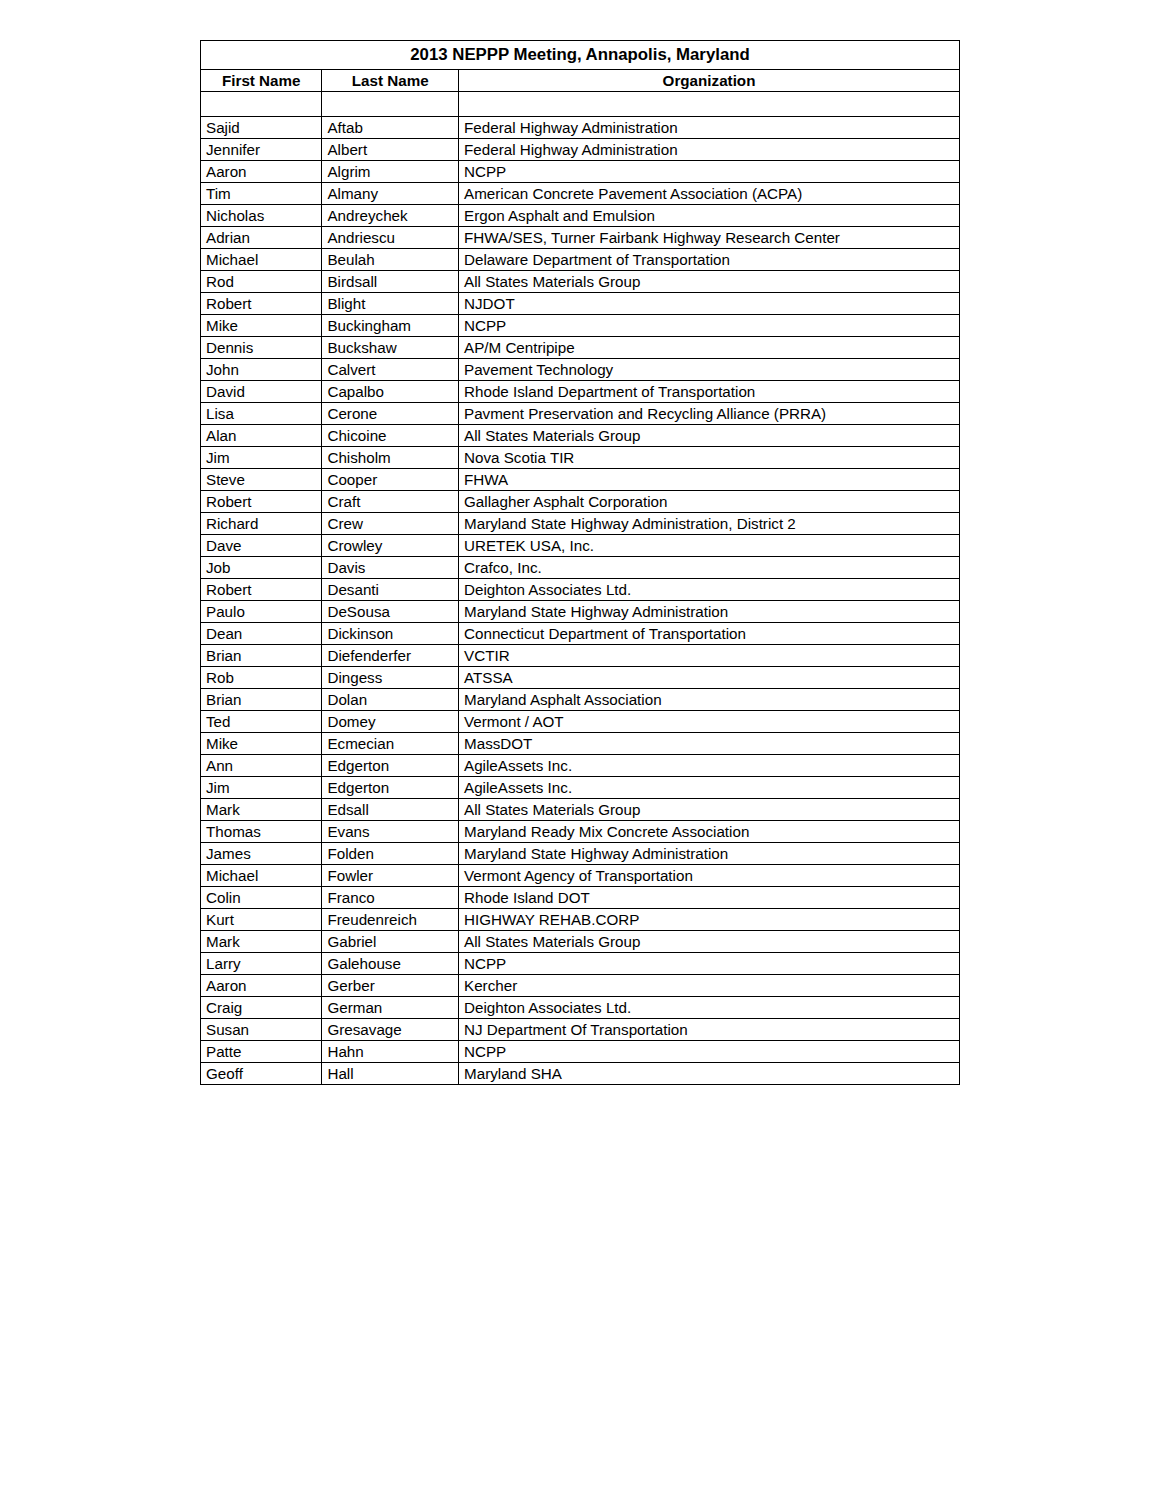2013 NEPPP Meeting, Annapolis, Maryland
| First Name | Last Name | Organization |
| --- | --- | --- |
| Sajid | Aftab | Federal Highway Administration |
| Jennifer | Albert | Federal Highway Administration |
| Aaron | Algrim | NCPP |
| Tim | Almany | American Concrete Pavement Association (ACPA) |
| Nicholas | Andreychek | Ergon Asphalt and Emulsion |
| Adrian | Andriescu | FHWA/SES, Turner Fairbank Highway Research Center |
| Michael | Beulah | Delaware Department of Transportation |
| Rod | Birdsall | All States Materials Group |
| Robert | Blight | NJDOT |
| Mike | Buckingham | NCPP |
| Dennis | Buckshaw | AP/M Centripipe |
| John | Calvert | Pavement Technology |
| David | Capalbo | Rhode Island Department of Transportation |
| Lisa | Cerone | Pavment Preservation and Recycling Alliance (PRRA) |
| Alan | Chicoine | All States Materials Group |
| Jim | Chisholm | Nova Scotia TIR |
| Steve | Cooper | FHWA |
| Robert | Craft | Gallagher Asphalt Corporation |
| Richard | Crew | Maryland State Highway Administration, District 2 |
| Dave | Crowley | URETEK USA, Inc. |
| Job | Davis | Crafco, Inc. |
| Robert | Desanti | Deighton Associates Ltd. |
| Paulo | DeSousa | Maryland State Highway Administration |
| Dean | Dickinson | Connecticut Department of Transportation |
| Brian | Diefenderfer | VCTIR |
| Rob | Dingess | ATSSA |
| Brian | Dolan | Maryland Asphalt Association |
| Ted | Domey | Vermont / AOT |
| Mike | Ecmecian | MassDOT |
| Ann | Edgerton | AgileAssets Inc. |
| Jim | Edgerton | AgileAssets Inc. |
| Mark | Edsall | All States Materials Group |
| Thomas | Evans | Maryland Ready Mix Concrete Association |
| James | Folden | Maryland State Highway Administration |
| Michael | Fowler | Vermont Agency of Transportation |
| Colin | Franco | Rhode Island DOT |
| Kurt | Freudenreich | HIGHWAY REHAB.CORP |
| Mark | Gabriel | All States Materials Group |
| Larry | Galehouse | NCPP |
| Aaron | Gerber | Kercher |
| Craig | German | Deighton Associates Ltd. |
| Susan | Gresavage | NJ Department Of Transportation |
| Patte | Hahn | NCPP |
| Geoff | Hall | Maryland SHA |